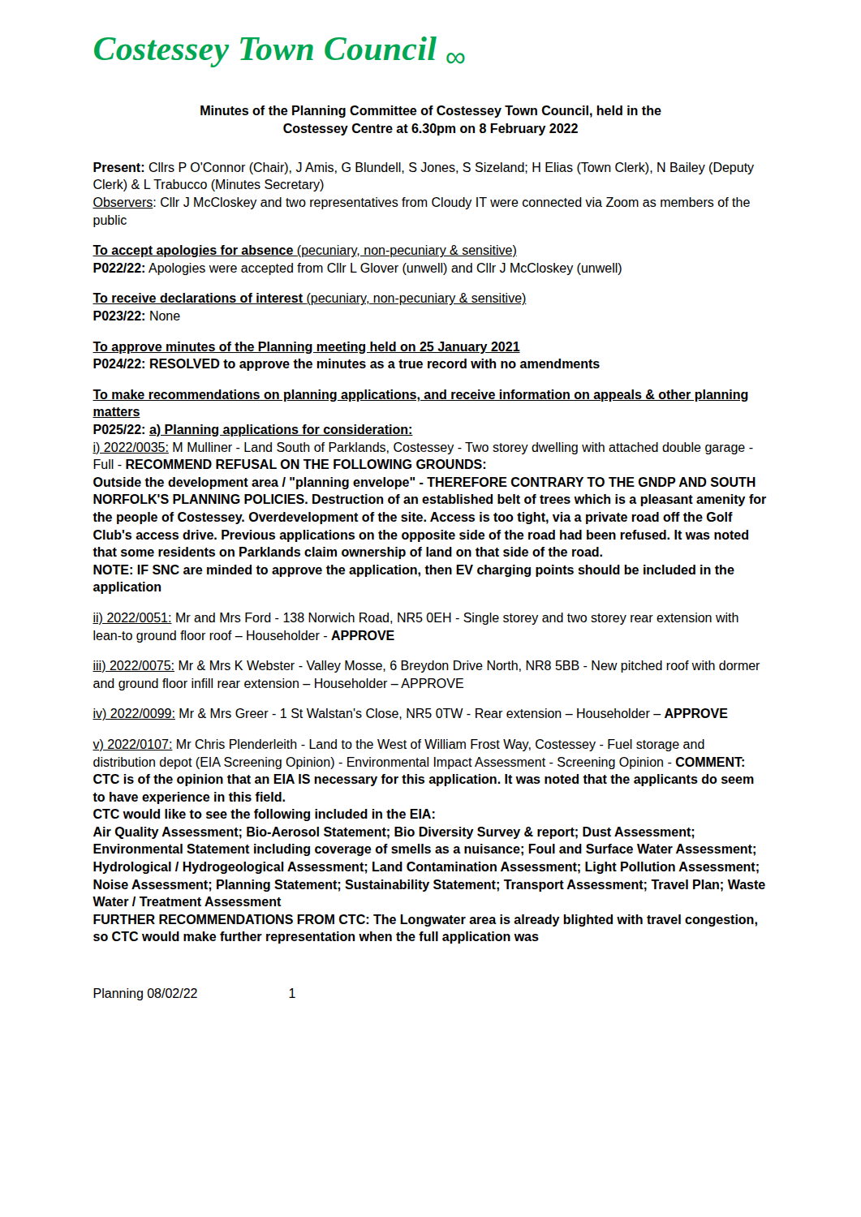Costessey Town Council∞
Minutes of the Planning Committee of Costessey Town Council, held in the
Costessey Centre at 6.30pm on 8 February 2022
Present: Cllrs P O'Connor (Chair), J Amis, G Blundell, S Jones, S Sizeland; H Elias (Town Clerk), N Bailey (Deputy Clerk) & L Trabucco (Minutes Secretary)
Observers: Cllr J McCloskey and two representatives from Cloudy IT were connected via Zoom as members of the public
To accept apologies for absence (pecuniary, non-pecuniary & sensitive)
P022/22: Apologies were accepted from Cllr L Glover (unwell) and Cllr J McCloskey (unwell)
To receive declarations of interest (pecuniary, non-pecuniary & sensitive)
P023/22: None
To approve minutes of the Planning meeting held on 25 January 2021
P024/22: RESOLVED to approve the minutes as a true record with no amendments
To make recommendations on planning applications, and receive information on appeals & other planning matters
P025/22: a) Planning applications for consideration:
i) 2022/0035: M Mulliner - Land South of Parklands, Costessey - Two storey dwelling with attached double garage - Full - RECOMMEND REFUSAL ON THE FOLLOWING GROUNDS:
Outside the development area / "planning envelope" - THEREFORE CONTRARY TO THE GNDP AND SOUTH NORFOLK'S PLANNING POLICIES. Destruction of an established belt of trees which is a pleasant amenity for the people of Costessey. Overdevelopment of the site. Access is too tight, via a private road off the Golf Club's access drive. Previous applications on the opposite side of the road had been refused. It was noted that some residents on Parklands claim ownership of land on that side of the road.
NOTE: IF SNC are minded to approve the application, then EV charging points should be included in the application
ii) 2022/0051: Mr and Mrs Ford - 138 Norwich Road, NR5 0EH - Single storey and two storey rear extension with lean-to ground floor roof – Householder - APPROVE
iii) 2022/0075: Mr & Mrs K Webster - Valley Mosse, 6 Breydon Drive North, NR8 5BB - New pitched roof with dormer and ground floor infill rear extension – Householder – APPROVE
iv) 2022/0099: Mr & Mrs Greer - 1 St Walstan's Close, NR5 0TW - Rear extension – Householder – APPROVE
v) 2022/0107: Mr Chris Plenderleith - Land to the West of William Frost Way, Costessey - Fuel storage and distribution depot (EIA Screening Opinion) - Environmental Impact Assessment - Screening Opinion - COMMENT: CTC is of the opinion that an EIA IS necessary for this application. It was noted that the applicants do seem to have experience in this field.
CTC would like to see the following included in the EIA:
Air Quality Assessment; Bio-Aerosol Statement; Bio Diversity Survey & report; Dust Assessment; Environmental Statement including coverage of smells as a nuisance; Foul and Surface Water Assessment; Hydrological / Hydrogeological Assessment; Land Contamination Assessment; Light Pollution Assessment; Noise Assessment; Planning Statement; Sustainability Statement; Transport Assessment; Travel Plan; Waste Water / Treatment Assessment
FURTHER RECOMMENDATIONS FROM CTC: The Longwater area is already blighted with travel congestion, so CTC would make further representation when the full application was
Planning 08/02/22 1